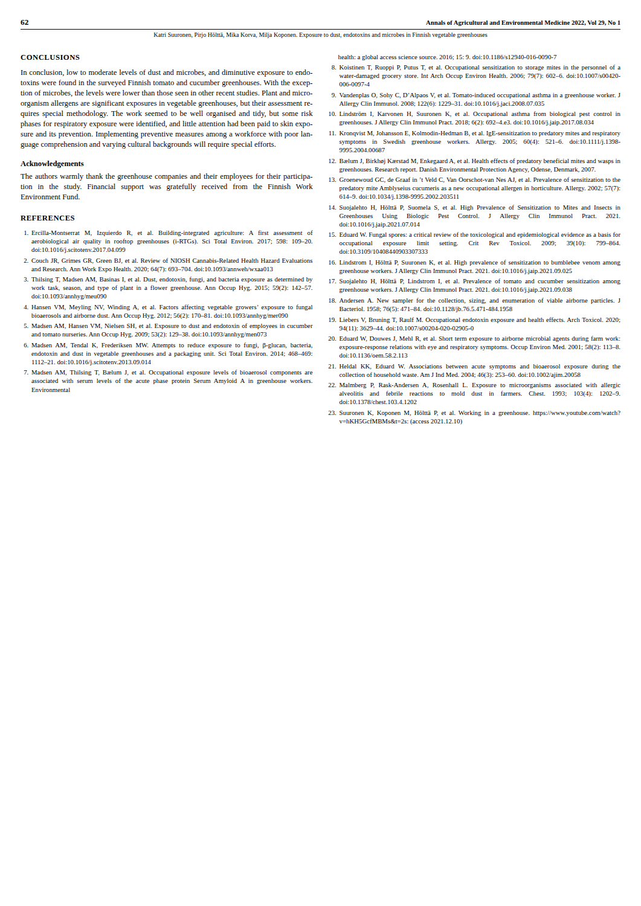62
Annals of Agricultural and Environmental Medicine 2022, Vol 29, No 1
Katri Suuronen, Pirjo Hölttä, Mika Korva, Milja Koponen. Exposure to dust, endotoxins and microbes in Finnish vegetable greenhouses
Conclusions
In conclusion, low to moderate levels of dust and microbes, and diminutive exposure to endotoxins were found in the surveyed Finnish tomato and cucumber greenhouses. With the exception of microbes, the levels were lower than those seen in other recent studies. Plant and micro-organism allergens are significant exposures in vegetable greenhouses, but their assessment requires special methodology. The work seemed to be well organised and tidy, but some risk phases for respiratory exposure were identified, and little attention had been paid to skin exposure and its prevention. Implementing preventive measures among a workforce with poor language comprehension and varying cultural backgrounds will require special efforts.
Acknowledgements
The authors warmly thank the greenhouse companies and their employees for their participation in the study. Financial support was gratefully received from the Finnish Work Environment Fund.
References
Ercilla-Montserrat M, Izquierdo R, et al. Building-integrated agriculture: A first assessment of aerobiological air quality in rooftop greenhouses (i-RTGs). Sci Total Environ. 2017; 598: 109–20. doi:10.1016/j.scitotenv.2017.04.099
Couch JR, Grimes GR, Green BJ, et al. Review of NIOSH Cannabis-Related Health Hazard Evaluations and Research. Ann Work Expo Health. 2020; 64(7): 693–704. doi:10.1093/annweh/wxaa013
Thilsing T, Madsen AM, Basinas I, et al. Dust, endotoxin, fungi, and bacteria exposure as determined by work task, season, and type of plant in a flower greenhouse. Ann Occup Hyg. 2015; 59(2): 142–57. doi:10.1093/annhyg/meu090
Hansen VM, Meyling NV, Winding A, et al. Factors affecting vegetable growers’ exposure to fungal bioaerosols and airborne dust. Ann Occup Hyg. 2012; 56(2): 170–81. doi:10.1093/annhyg/mer090
Madsen AM, Hansen VM, Nielsen SH, et al. Exposure to dust and endotoxin of employees in cucumber and tomato nurseries. Ann Occup Hyg. 2009; 53(2): 129–38. doi:10.1093/annhyg/men073
Madsen AM, Tendal K, Frederiksen MW. Attempts to reduce exposure to fungi, β-glucan, bacteria, endotoxin and dust in vegetable greenhouses and a packaging unit. Sci Total Environ. 2014; 468–469: 1112–21. doi:10.1016/j.scitotenv.2013.09.014
Madsen AM, Thilsing T, Bælum J, et al. Occupational exposure levels of bioaerosol components are associated with serum levels of the acute phase protein Serum Amyloid A in greenhouse workers. Environmental
health: a global access science source. 2016; 15: 9. doi:10.1186/s12940-016-0090-7
Koistinen T, Ruoppi P, Putus T, et al. Occupational sensitization to storage mites in the personnel of a water-damaged grocery store. Int Arch Occup Environ Health. 2006; 79(7): 602–6. doi:10.1007/s00420-006-0097-4
Vandenplas O, Sohy C, D’Alpaos V, et al. Tomato-induced occupational asthma in a greenhouse worker. J Allergy Clin Immunol. 2008; 122(6): 1229–31. doi:10.1016/j.jaci.2008.07.035
Lindström I, Karvonen H, Suuronen K, et al. Occupational asthma from biological pest control in greenhouses. J Allergy Clin Immunol Pract. 2018; 6(2): 692–4.e3. doi:10.1016/j.jaip.2017.08.034
Kronqvist M, Johansson E, Kolmodin-Hedman B, et al. IgE-sensitization to predatory mites and respiratory symptoms in Swedish greenhouse workers. Allergy. 2005; 60(4): 521–6. doi:10.1111/j.1398-9995.2004.00687
Bælum J, Birkhøj Kærstad M, Enkegaard A, et al. Health effects of predatory beneficial mites and wasps in greenhouses. Research report. Danish Environmental Protection Agency, Odense, Denmark, 2007.
Groenewoud GC, de Graaf in ’t Veld C, Van Oorschot-van Nes AJ, et al. Prevalence of sensitization to the predatory mite Amblyseius cucumeris as a new occupational allergen in horticulture. Allergy. 2002; 57(7): 614–9. doi:10.1034/j.1398-9995.2002.203511
Suojalehto H, Hölttä P, Suomela S, et al. High Prevalence of Sensitization to Mites and Insects in Greenhouses Using Biologic Pest Control. J Allergy Clin Immunol Pract. 2021. doi:10.1016/j.jaip.2021.07.014
Eduard W. Fungal spores: a critical review of the toxicological and epidemiological evidence as a basis for occupational exposure limit setting. Crit Rev Toxicol. 2009; 39(10): 799–864. doi:10.3109/10408440903307333
Lindstrom I, Hölttä P, Suuronen K, et al. High prevalence of sensitization to bumblebee venom among greenhouse workers. J Allergy Clin Immunol Pract. 2021. doi:10.1016/j.jaip.2021.09.025
Suojalehto H, Hölttä P, Lindstrom I, et al. Prevalence of tomato and cucumber sensitization among greenhouse workers. J Allergy Clin Immunol Pract. 2021. doi:10.1016/j.jaip.2021.09.038
Andersen A. New sampler for the collection, sizing, and enumeration of viable airborne particles. J Bacteriol. 1958; 76(5): 471–84. doi:10.1128/jb.76.5.471-484.1958
Liebers V, Bruning T, Raulf M. Occupational endotoxin exposure and health effects. Arch Toxicol. 2020; 94(11): 3629–44. doi:10.1007/s00204-020-02905-0
Eduard W, Douwes J, Mehl R, et al. Short term exposure to airborne microbial agents during farm work: exposure-response relations with eye and respiratory symptoms. Occup Environ Med. 2001; 58(2): 113–8. doi:10.1136/oem.58.2.113
Heldal KK, Eduard W. Associations between acute symptoms and bioaerosol exposure during the collection of household waste. Am J Ind Med. 2004; 46(3): 253–60. doi:10.1002/ajim.20058
Malmberg P, Rask-Andersen A, Rosenhall L. Exposure to microorganisms associated with allergic alveolitis and febrile reactions to mold dust in farmers. Chest. 1993; 103(4): 1202–9. doi:10.1378/chest.103.4.1202
Suuronen K, Koponen M, Hölttä P, et al. Working in a greenhouse. https://www.youtube.com/watch?v=hKH5GcfMBMs&t=2s: (access 2021.12.10)